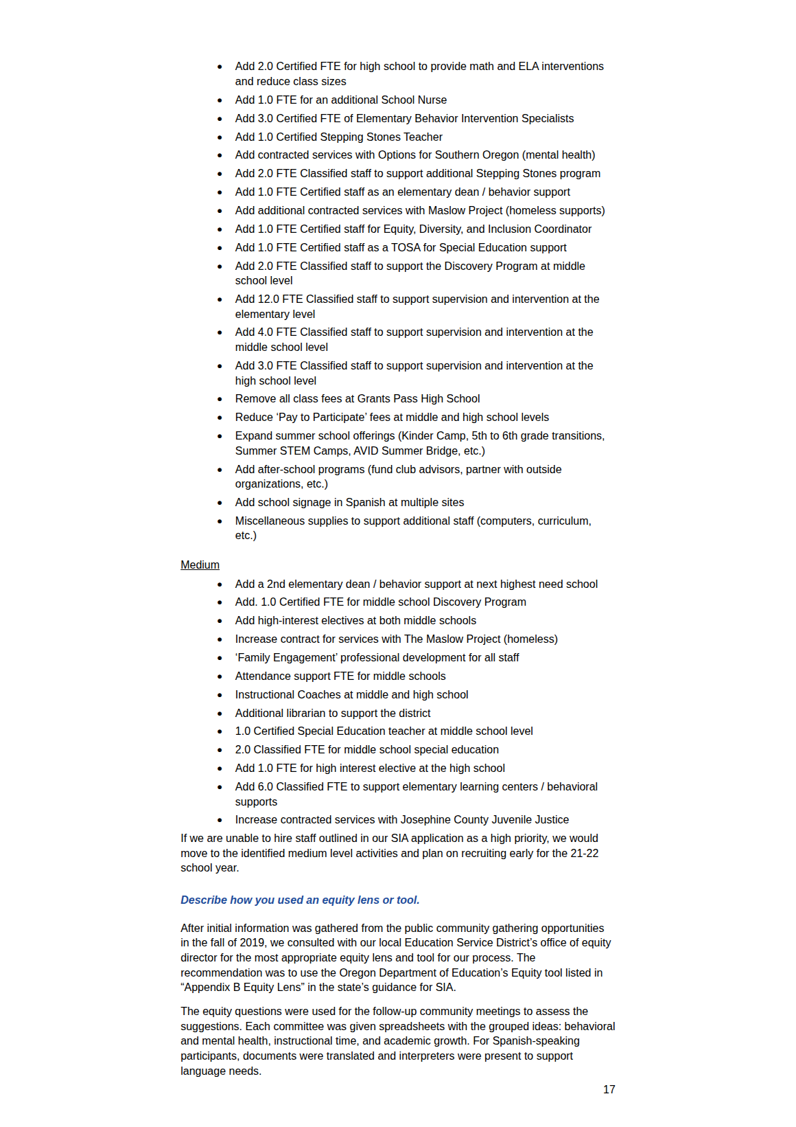Add 2.0 Certified FTE for high school to provide math and ELA interventions and reduce class sizes
Add 1.0 FTE for an additional School Nurse
Add 3.0 Certified FTE of Elementary Behavior Intervention Specialists
Add 1.0 Certified Stepping Stones Teacher
Add contracted services with Options for Southern Oregon (mental health)
Add 2.0 FTE Classified staff to support additional Stepping Stones program
Add 1.0 FTE Certified staff as an elementary dean / behavior support
Add additional contracted services with Maslow Project (homeless supports)
Add 1.0 FTE Certified staff for Equity, Diversity, and Inclusion Coordinator
Add 1.0 FTE Certified staff as a TOSA for Special Education support
Add 2.0 FTE Classified staff to support the Discovery Program at middle school level
Add 12.0 FTE Classified staff to support supervision and intervention at the elementary level
Add 4.0 FTE Classified staff to support supervision and intervention at the middle school level
Add 3.0 FTE Classified staff to support supervision and intervention at the high school level
Remove all class fees at Grants Pass High School
Reduce ‘Pay to Participate’ fees at middle and high school levels
Expand summer school offerings (Kinder Camp, 5th to 6th grade transitions, Summer STEM Camps, AVID Summer Bridge, etc.)
Add after-school programs (fund club advisors, partner with outside organizations, etc.)
Add school signage in Spanish at multiple sites
Miscellaneous supplies to support additional staff (computers, curriculum, etc.)
Medium
Add a 2nd elementary dean / behavior support at next highest need school
Add. 1.0 Certified FTE for middle school Discovery Program
Add high-interest electives at both middle schools
Increase contract for services with The Maslow Project (homeless)
‘Family Engagement’ professional development for all staff
Attendance support FTE for middle schools
Instructional Coaches at middle and high school
Additional librarian to support the district
1.0 Certified Special Education teacher at middle school level
2.0 Classified FTE for middle school special education
Add 1.0 FTE for high interest elective at the high school
Add 6.0 Classified FTE to support elementary learning centers / behavioral supports
Increase contracted services with Josephine County Juvenile Justice
If we are unable to hire staff outlined in our SIA application as a high priority, we would move to the identified medium level activities and plan on recruiting early for the 21-22 school year.
Describe how you used an equity lens or tool.
After initial information was gathered from the public community gathering opportunities in the fall of 2019, we consulted with our local Education Service District’s office of equity director for the most appropriate equity lens and tool for our process. The recommendation was to use the Oregon Department of Education’s Equity tool listed in “Appendix B Equity Lens” in the state’s guidance for SIA.
The equity questions were used for the follow-up community meetings to assess the suggestions. Each committee was given spreadsheets with the grouped ideas: behavioral and mental health, instructional time, and academic growth. For Spanish-speaking participants, documents were translated and interpreters were present to support language needs.
17